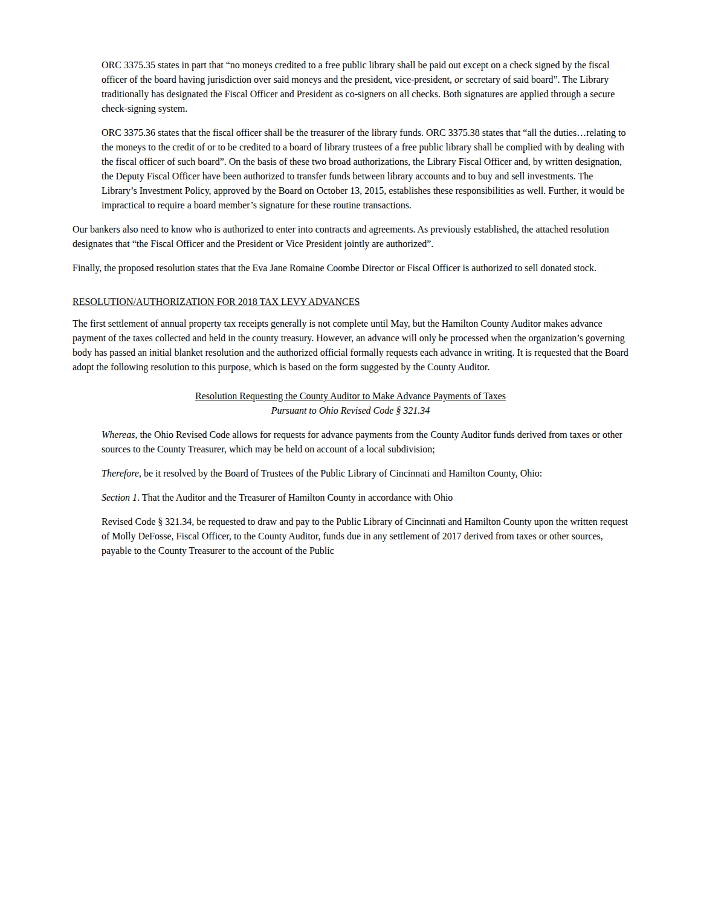ORC 3375.35 states in part that “no moneys credited to a free public library shall be paid out except on a check signed by the fiscal officer of the board having jurisdiction over said moneys and the president, vice-president, or secretary of said board”. The Library traditionally has designated the Fiscal Officer and President as co-signers on all checks. Both signatures are applied through a secure check-signing system.
ORC 3375.36 states that the fiscal officer shall be the treasurer of the library funds. ORC 3375.38 states that “all the duties…relating to the moneys to the credit of or to be credited to a board of library trustees of a free public library shall be complied with by dealing with the fiscal officer of such board”. On the basis of these two broad authorizations, the Library Fiscal Officer and, by written designation, the Deputy Fiscal Officer have been authorized to transfer funds between library accounts and to buy and sell investments. The Library’s Investment Policy, approved by the Board on October 13, 2015, establishes these responsibilities as well. Further, it would be impractical to require a board member’s signature for these routine transactions.
Our bankers also need to know who is authorized to enter into contracts and agreements. As previously established, the attached resolution designates that “the Fiscal Officer and the President or Vice President jointly are authorized”.
Finally, the proposed resolution states that the Eva Jane Romaine Coombe Director or Fiscal Officer is authorized to sell donated stock.
RESOLUTION/AUTHORIZATION FOR 2018 TAX LEVY ADVANCES
The first settlement of annual property tax receipts generally is not complete until May, but the Hamilton County Auditor makes advance payment of the taxes collected and held in the county treasury. However, an advance will only be processed when the organization’s governing body has passed an initial blanket resolution and the authorized official formally requests each advance in writing. It is requested that the Board adopt the following resolution to this purpose, which is based on the form suggested by the County Auditor.
Resolution Requesting the County Auditor to Make Advance Payments of Taxes
Pursuant to Ohio Revised Code § 321.34
Whereas, the Ohio Revised Code allows for requests for advance payments from the County Auditor funds derived from taxes or other sources to the County Treasurer, which may be held on account of a local subdivision;
Therefore, be it resolved by the Board of Trustees of the Public Library of Cincinnati and Hamilton County, Ohio:
Section 1. That the Auditor and the Treasurer of Hamilton County in accordance with Ohio
Revised Code § 321.34, be requested to draw and pay to the Public Library of Cincinnati and Hamilton County upon the written request of Molly DeFosse, Fiscal Officer, to the County Auditor, funds due in any settlement of 2017 derived from taxes or other sources, payable to the County Treasurer to the account of the Public